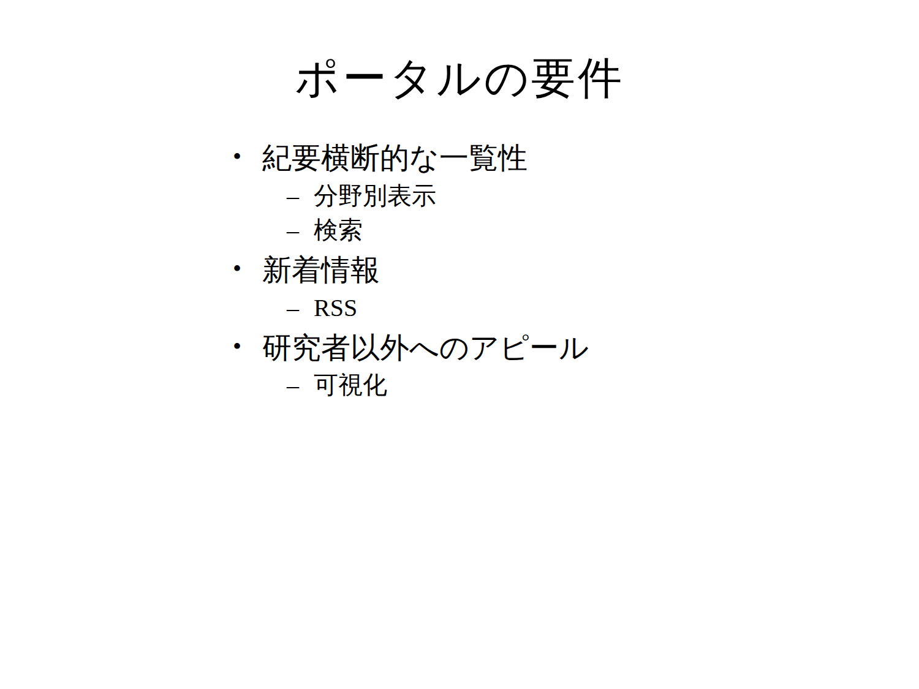ポータルの要件
紀要横断的な一覧性
分野別表示
検索
新着情報
RSS
研究者以外へのアピール
可視化